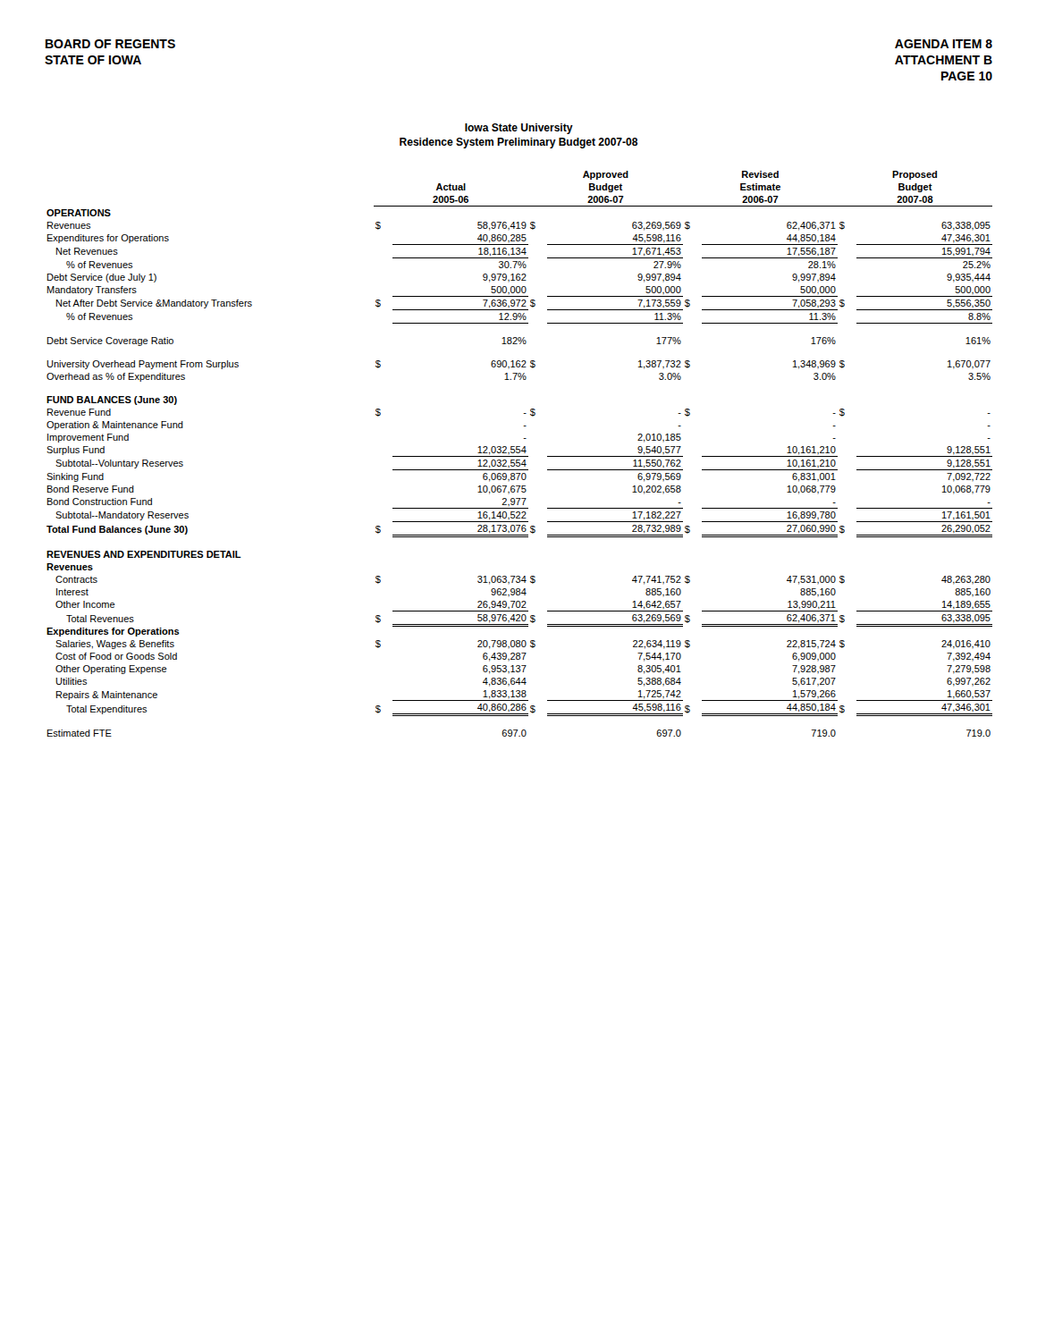BOARD OF REGENTS
STATE OF IOWA
AGENDA ITEM 8
ATTACHMENT B
PAGE 10
Iowa State University
Residence System Preliminary Budget 2007-08
| | | Approved | Revised | Proposed |
| | Actual | Budget | Estimate | Budget |
| | 2005-06 | 2006-07 | 2006-07 | 2007-08 |
| OPERATIONS | |
| Revenues | $ | 58,976,419 | $ | 63,269,569 | $ | 62,406,371 | $ | 63,338,095 |
| Expenditures for Operations | | 40,860,285 | | 45,598,116 | | 44,850,184 | | 47,346,301 |
| Net Revenues | | 18,116,134 | | 17,671,453 | | 17,556,187 | | 15,991,794 |
| % of Revenues | | 30.7% | | 27.9% | | 28.1% | | 25.2% |
| Debt Service (due July 1) | | 9,979,162 | | 9,997,894 | | 9,997,894 | | 9,935,444 |
| Mandatory Transfers | | 500,000 | | 500,000 | | 500,000 | | 500,000 |
| Net After Debt Service &Mandatory Transfers | $ | 7,636,972 | $ | 7,173,559 | $ | 7,058,293 | $ | 5,556,350 |
| % of Revenues | | 12.9% | | 11.3% | | 11.3% | | 8.8% |
| Debt Service Coverage Ratio | | 182% | | 177% | | 176% | | 161% |
| University Overhead Payment From Surplus | $ | 690,162 | $ | 1,387,732 | $ | 1,348,969 | $ | 1,670,077 |
| Overhead as % of Expenditures | | 1.7% | | 3.0% | | 3.0% | | 3.5% |
| FUND BALANCES (June 30) | |
| Revenue Fund | $ | - | $ | - | $ | - | $ | - |
| Operation & Maintenance Fund | | - | | - | | - | | - |
| Improvement Fund | | - | | 2,010,185 | | - | | - |
| Surplus Fund | | 12,032,554 | | 9,540,577 | | 10,161,210 | | 9,128,551 |
| Subtotal--Voluntary Reserves | | 12,032,554 | | 11,550,762 | | 10,161,210 | | 9,128,551 |
| Sinking Fund | | 6,069,870 | | 6,979,569 | | 6,831,001 | | 7,092,722 |
| Bond Reserve Fund | | 10,067,675 | | 10,202,658 | | 10,068,779 | | 10,068,779 |
| Bond Construction Fund | | 2,977 | | - | | - | | - |
| Subtotal--Mandatory Reserves | | 16,140,522 | | 17,182,227 | | 16,899,780 | | 17,161,501 |
| Total Fund Balances (June 30) | $ | 28,173,076 | $ | 28,732,989 | $ | 27,060,990 | $ | 26,290,052 |
| REVENUES AND EXPENDITURES DETAIL | |
| Revenues | |
| Contracts | $ | 31,063,734 | $ | 47,741,752 | $ | 47,531,000 | $ | 48,263,280 |
| Interest | | 962,984 | | 885,160 | | 885,160 | | 885,160 |
| Other Income | | 26,949,702 | | 14,642,657 | | 13,990,211 | | 14,189,655 |
| Total Revenues | $ | 58,976,420 | $ | 63,269,569 | $ | 62,406,371 | $ | 63,338,095 |
| Expenditures for Operations | |
| Salaries, Wages & Benefits | $ | 20,798,080 | $ | 22,634,119 | $ | 22,815,724 | $ | 24,016,410 |
| Cost of Food or Goods Sold | | 6,439,287 | | 7,544,170 | | 6,909,000 | | 7,392,494 |
| Other Operating Expense | | 6,953,137 | | 8,305,401 | | 7,928,987 | | 7,279,598 |
| Utilities | | 4,836,644 | | 5,388,684 | | 5,617,207 | | 6,997,262 |
| Repairs & Maintenance | | 1,833,138 | | 1,725,742 | | 1,579,266 | | 1,660,537 |
| Total Expenditures | $ | 40,860,286 | $ | 45,598,116 | $ | 44,850,184 | $ | 47,346,301 |
| Estimated FTE | | 697.0 | | 697.0 | | 719.0 | | 719.0 |